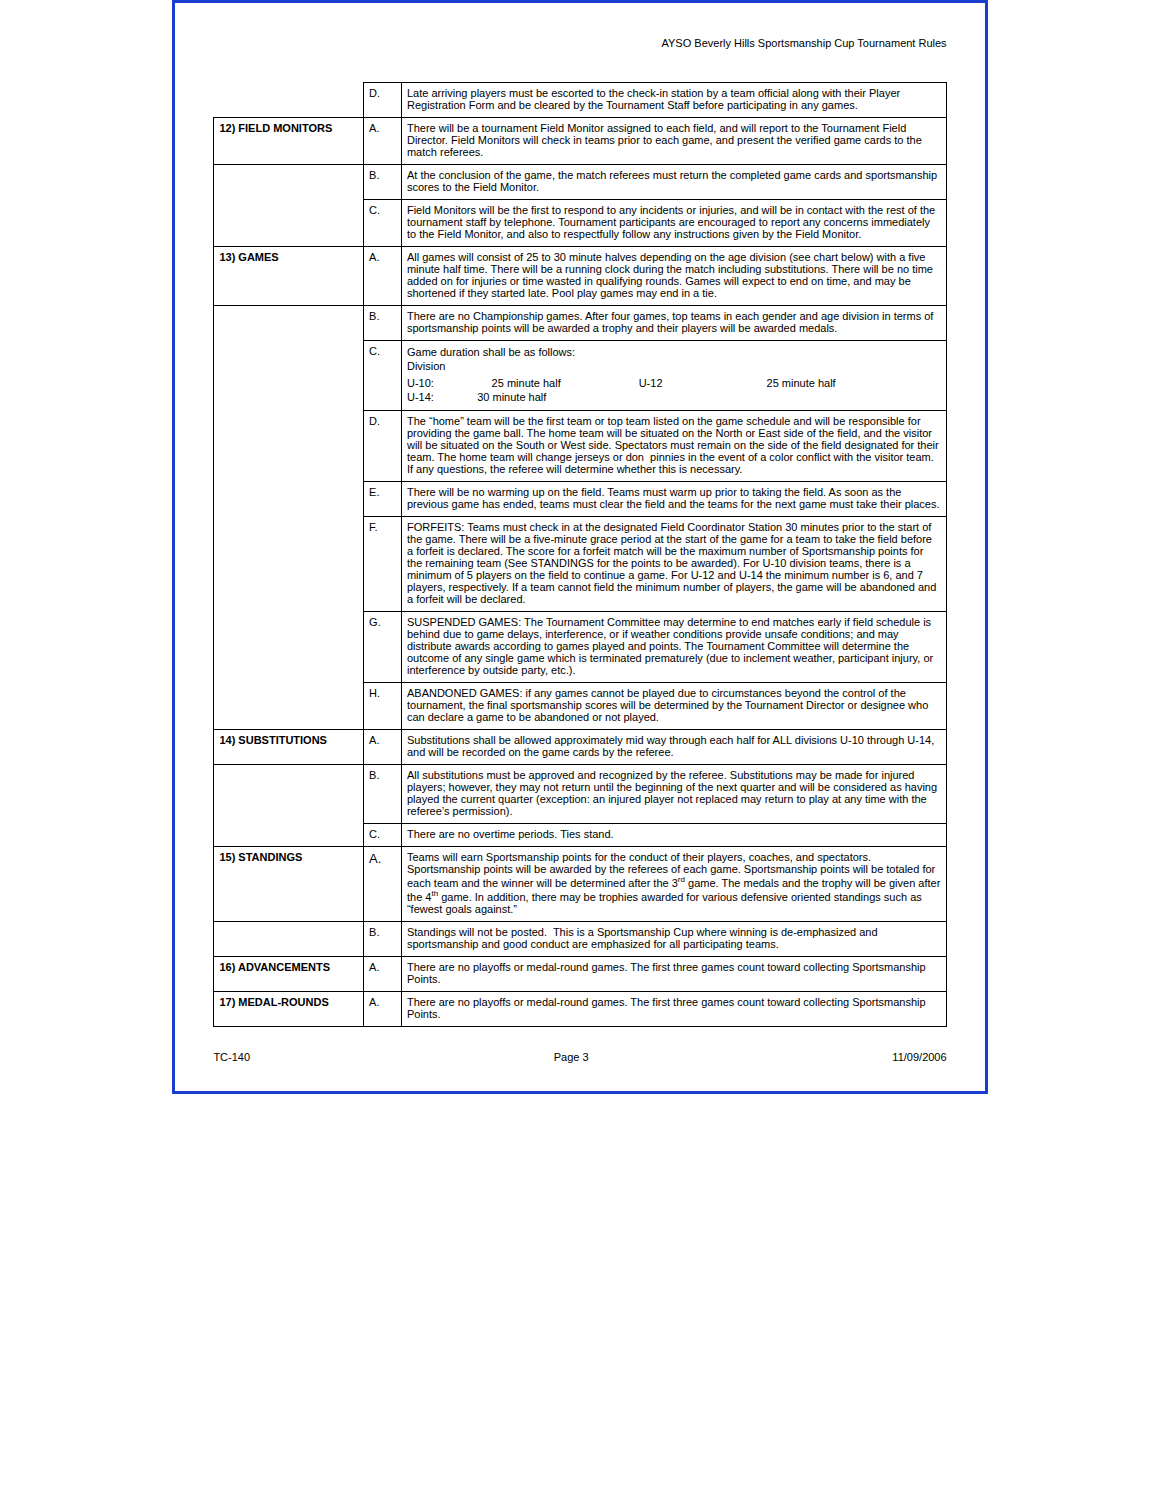AYSO Beverly Hills Sportsmanship Cup Tournament Rules
| | D. | Late arriving players must be escorted to the check-in station by a team official along with their Player Registration Form and be cleared by the Tournament Staff before participating in any games. |
| 12) FIELD MONITORS | A. | There will be a tournament Field Monitor assigned to each field, and will report to the Tournament Field Director. Field Monitors will check in teams prior to each game, and present the verified game cards to the match referees. |
| | B. | At the conclusion of the game, the match referees must return the completed game cards and sportsmanship scores to the Field Monitor. |
| | C. | Field Monitors will be the first to respond to any incidents or injuries, and will be in contact with the rest of the tournament staff by telephone. Tournament participants are encouraged to report any concerns immediately to the Field Monitor, and also to respectfully follow any instructions given by the Field Monitor. |
| 13) GAMES | A. | All games will consist of 25 to 30 minute halves depending on the age division (see chart below) with a five minute half time. There will be a running clock during the match including substitutions. There will be no time added on for injuries or time wasted in qualifying rounds. Games will expect to end on time, and may be shortened if they started late. Pool play games may end in a tie. |
| | B. | There are no Championship games. After four games, top teams in each gender and age division in terms of sportsmanship points will be awarded a trophy and their players will be awarded medals. |
| | C. | Game duration shall be as follows: Division U-10: 25 minute half U-12 25 minute half U-14: 30 minute half |
| | D. | The “home” team will be the first team or top team listed on the game schedule and will be responsible for providing the game ball. The home team will be situated on the North or East side of the field, and the visitor will be situated on the South or West side. Spectators must remain on the side of the field designated for their team. The home team will change jerseys or don pinnies in the event of a color conflict with the visitor team. If any questions, the referee will determine whether this is necessary. |
| | E. | There will be no warming up on the field. Teams must warm up prior to taking the field. As soon as the previous game has ended, teams must clear the field and the teams for the next game must take their places. |
| | F. | FORFEITS: Teams must check in at the designated Field Coordinator Station 30 minutes prior to the start of the game. There will be a five-minute grace period at the start of the game for a team to take the field before a forfeit is declared. The score for a forfeit match will be the maximum number of Sportsmanship points for the remaining team (See STANDINGS for the points to be awarded). For U-10 division teams, there is a minimum of 5 players on the field to continue a game. For U-12 and U-14 the minimum number is 6, and 7 players, respectively. If a team cannot field the minimum number of players, the game will be abandoned and a forfeit will be declared. |
| | G. | SUSPENDED GAMES: The Tournament Committee may determine to end matches early if field schedule is behind due to game delays, interference, or if weather conditions provide unsafe conditions; and may distribute awards according to games played and points. The Tournament Committee will determine the outcome of any single game which is terminated prematurely (due to inclement weather, participant injury, or interference by outside party, etc.). |
| | H. | ABANDONED GAMES: if any games cannot be played due to circumstances beyond the control of the tournament, the final sportsmanship scores will be determined by the Tournament Director or designee who can declare a game to be abandoned or not played. |
| 14) SUBSTITUTIONS | A. | Substitutions shall be allowed approximately mid way through each half for ALL divisions U-10 through U-14, and will be recorded on the game cards by the referee. |
| | B. | All substitutions must be approved and recognized by the referee. Substitutions may be made for injured players; however, they may not return until the beginning of the next quarter and will be considered as having played the current quarter (exception: an injured player not replaced may return to play at any time with the referee’s permission). |
| | C. | There are no overtime periods. Ties stand. |
| 15) STANDINGS | A. | Teams will earn Sportsmanship points for the conduct of their players, coaches, and spectators. Sportsmanship points will be awarded by the referees of each game. Sportsmanship points will be totaled for each team and the winner will be determined after the 3 rd game. The medals and the trophy will be given after the 4 th game. In addition, there may be trophies awarded for various defensive oriented standings such as “fewest goals against.” |
| | B. | Standings will not be posted. This is a Sportsmanship Cup where winning is de-emphasized and sportsmanship and good conduct are emphasized for all participating teams. |
| 16) ADVANCEMENTS | A. | There are no playoffs or medal-round games. The first three games count toward collecting Sportsmanship Points. |
| 17) MEDAL-ROUNDS | A. | There are no playoffs or medal-round games. The first three games count toward collecting Sportsmanship Points. |
TC-140
Page 3
11/09/2006